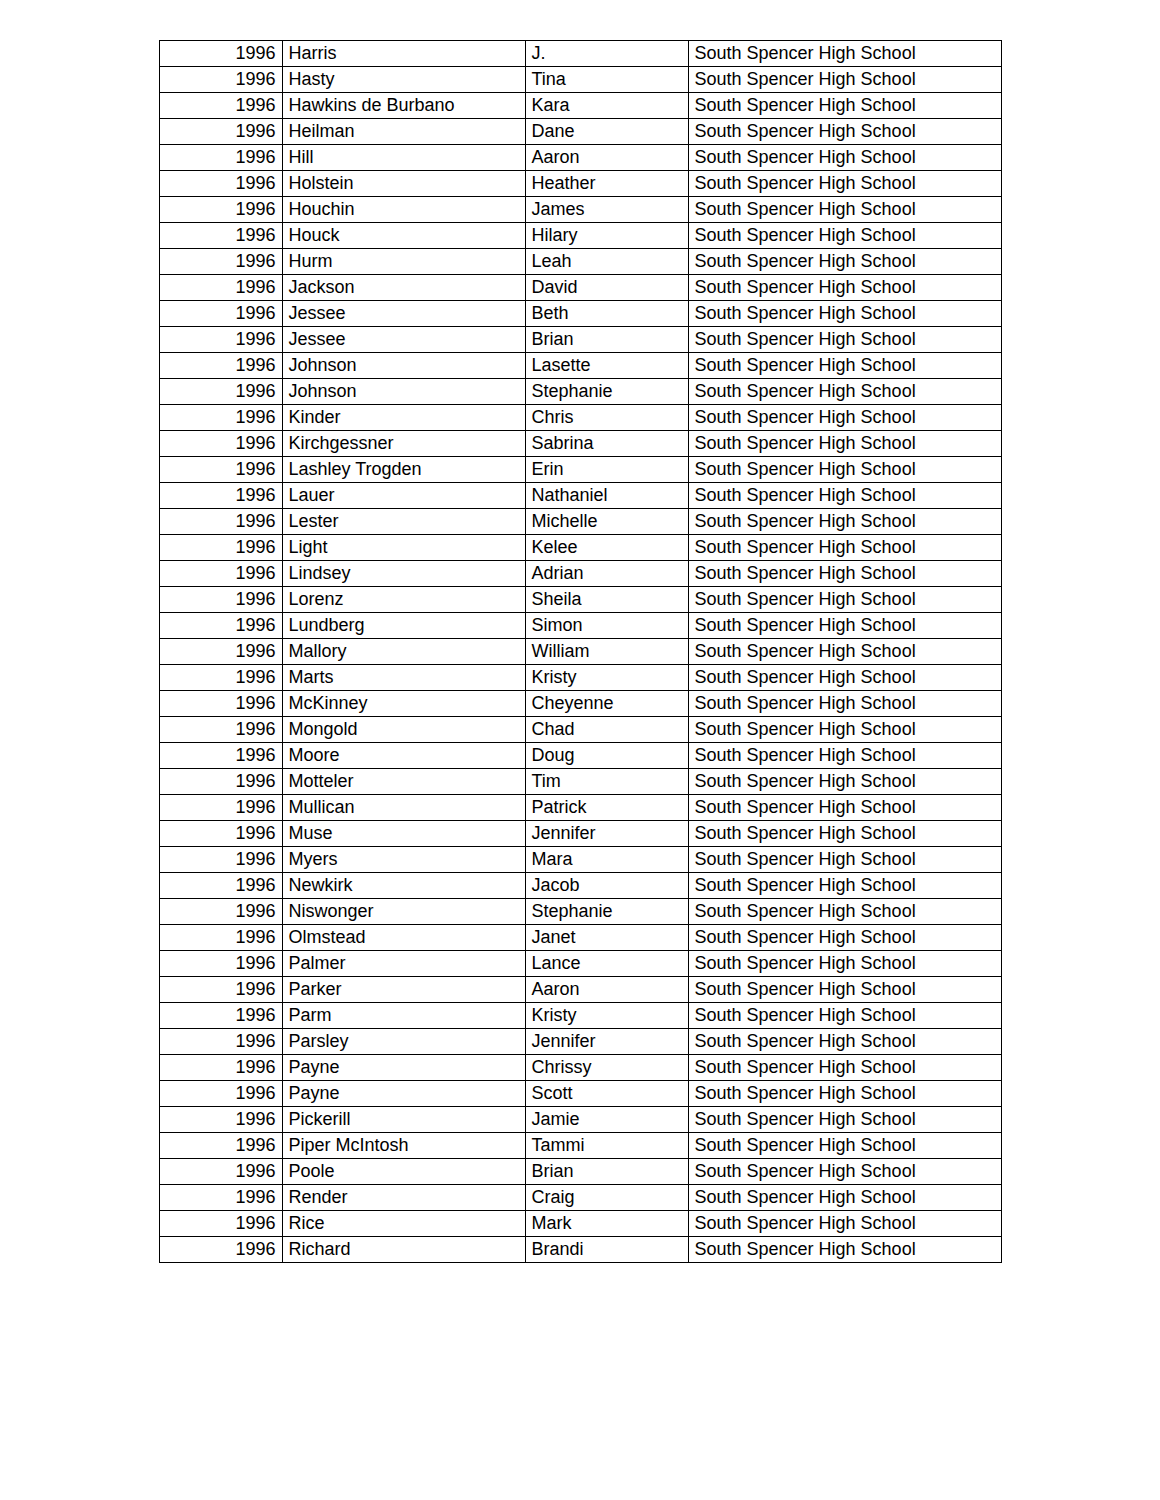| 1996 | Harris | J. | South Spencer High School |
| 1996 | Hasty | Tina | South Spencer High School |
| 1996 | Hawkins de Burbano | Kara | South Spencer High School |
| 1996 | Heilman | Dane | South Spencer High School |
| 1996 | Hill | Aaron | South Spencer High School |
| 1996 | Holstein | Heather | South Spencer High School |
| 1996 | Houchin | James | South Spencer High School |
| 1996 | Houck | Hilary | South Spencer High School |
| 1996 | Hurm | Leah | South Spencer High School |
| 1996 | Jackson | David | South Spencer High School |
| 1996 | Jessee | Beth | South Spencer High School |
| 1996 | Jessee | Brian | South Spencer High School |
| 1996 | Johnson | Lasette | South Spencer High School |
| 1996 | Johnson | Stephanie | South Spencer High School |
| 1996 | Kinder | Chris | South Spencer High School |
| 1996 | Kirchgessner | Sabrina | South Spencer High School |
| 1996 | Lashley Trogden | Erin | South Spencer High School |
| 1996 | Lauer | Nathaniel | South Spencer High School |
| 1996 | Lester | Michelle | South Spencer High School |
| 1996 | Light | Kelee | South Spencer High School |
| 1996 | Lindsey | Adrian | South Spencer High School |
| 1996 | Lorenz | Sheila | South Spencer High School |
| 1996 | Lundberg | Simon | South Spencer High School |
| 1996 | Mallory | William | South Spencer High School |
| 1996 | Marts | Kristy | South Spencer High School |
| 1996 | McKinney | Cheyenne | South Spencer High School |
| 1996 | Mongold | Chad | South Spencer High School |
| 1996 | Moore | Doug | South Spencer High School |
| 1996 | Motteler | Tim | South Spencer High School |
| 1996 | Mullican | Patrick | South Spencer High School |
| 1996 | Muse | Jennifer | South Spencer High School |
| 1996 | Myers | Mara | South Spencer High School |
| 1996 | Newkirk | Jacob | South Spencer High School |
| 1996 | Niswonger | Stephanie | South Spencer High School |
| 1996 | Olmstead | Janet | South Spencer High School |
| 1996 | Palmer | Lance | South Spencer High School |
| 1996 | Parker | Aaron | South Spencer High School |
| 1996 | Parm | Kristy | South Spencer High School |
| 1996 | Parsley | Jennifer | South Spencer High School |
| 1996 | Payne | Chrissy | South Spencer High School |
| 1996 | Payne | Scott | South Spencer High School |
| 1996 | Pickerill | Jamie | South Spencer High School |
| 1996 | Piper McIntosh | Tammi | South Spencer High School |
| 1996 | Poole | Brian | South Spencer High School |
| 1996 | Render | Craig | South Spencer High School |
| 1996 | Rice | Mark | South Spencer High School |
| 1996 | Richard | Brandi | South Spencer High School |